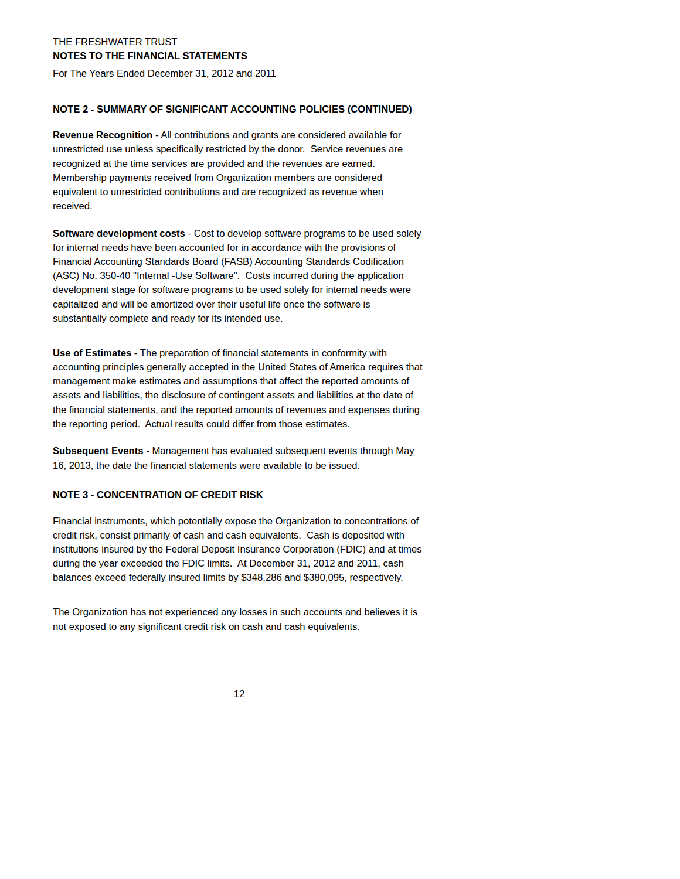THE FRESHWATER TRUST
NOTES TO THE FINANCIAL STATEMENTS
For The Years Ended December 31, 2012 and 2011
NOTE 2 - SUMMARY OF SIGNIFICANT ACCOUNTING POLICIES (CONTINUED)
Revenue Recognition - All contributions and grants are considered available for unrestricted use unless specifically restricted by the donor. Service revenues are recognized at the time services are provided and the revenues are earned. Membership payments received from Organization members are considered equivalent to unrestricted contributions and are recognized as revenue when received.
Software development costs - Cost to develop software programs to be used solely for internal needs have been accounted for in accordance with the provisions of Financial Accounting Standards Board (FASB) Accounting Standards Codification (ASC) No. 350-40 "Internal -Use Software". Costs incurred during the application development stage for software programs to be used solely for internal needs were capitalized and will be amortized over their useful life once the software is substantially complete and ready for its intended use.
Use of Estimates - The preparation of financial statements in conformity with accounting principles generally accepted in the United States of America requires that management make estimates and assumptions that affect the reported amounts of assets and liabilities, the disclosure of contingent assets and liabilities at the date of the financial statements, and the reported amounts of revenues and expenses during the reporting period. Actual results could differ from those estimates.
Subsequent Events - Management has evaluated subsequent events through May 16, 2013, the date the financial statements were available to be issued.
NOTE 3 - CONCENTRATION OF CREDIT RISK
Financial instruments, which potentially expose the Organization to concentrations of credit risk, consist primarily of cash and cash equivalents. Cash is deposited with institutions insured by the Federal Deposit Insurance Corporation (FDIC) and at times during the year exceeded the FDIC limits. At December 31, 2012 and 2011, cash balances exceed federally insured limits by $348,286 and $380,095, respectively.
The Organization has not experienced any losses in such accounts and believes it is not exposed to any significant credit risk on cash and cash equivalents.
12